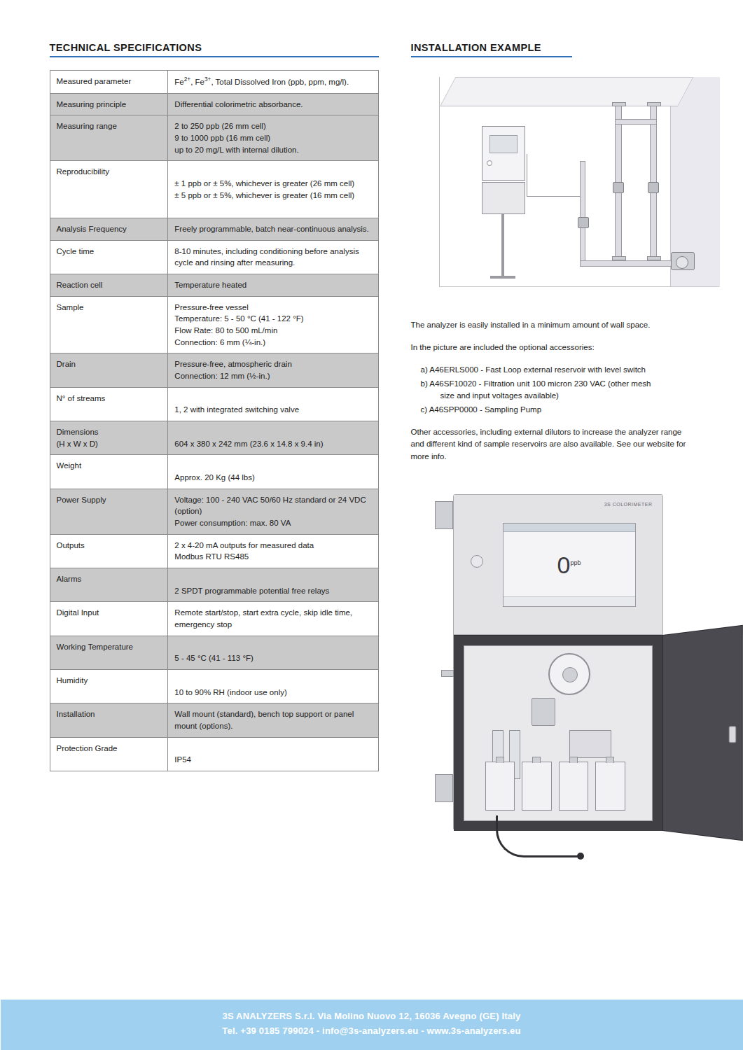Technical Specifications
| Measured parameter | Fe 2+ , Fe 3+ , Total Dissolved Iron (ppb, ppm, mg/l). |
| Measuring principle | Differential colorimetric absorbance. |
| Measuring range | 2 to 250 ppb (26 mm cell) 9 to 1000 ppb (16 mm cell) up to 20 mg/L with internal dilution. |
| Reproducibility | ± 1 ppb or ± 5%, whichever is greater (26 mm cell) ± 5 ppb or ± 5%, whichever is greater (16 mm cell) |
| Analysis Frequency | Freely programmable, batch near-continuous analysis. |
| Cycle time | 8-10 minutes, including conditioning before analysis cycle and rinsing after measuring. |
| Reaction cell | Temperature heated |
| Sample | Pressure-free vessel Temperature: 5 - 50 °C (41 - 122 °F) Flow Rate: 80 to 500 mL/min Connection: 6 mm (¼-in.) |
| Drain | Pressure-free, atmospheric drain Connection: 12 mm (½-in.) |
| N° of streams | 1, 2 with integrated switching valve |
| Dimensions (H x W x D) | 604 x 380 x 242 mm (23.6 x 14.8 x 9.4 in) |
| Weight | Approx. 20 Kg (44 lbs) |
| Power Supply | Voltage: 100 - 240 VAC 50/60 Hz standard or 24 VDC (option) Power consumption: max. 80 VA |
| Outputs | 2 x 4-20 mA outputs for measured data Modbus RTU RS485 |
| Alarms | 2 SPDT programmable potential free relays |
| Digital Input | Remote start/stop, start extra cycle, skip idle time, emergency stop |
| Working Temperature | 5 - 45 °C (41 - 113 °F) |
| Humidity | 10 to 90% RH (indoor use only) |
| Installation | Wall mount (standard), bench top support or panel mount (options). |
| Protection Grade | IP54 |
Installation Example
The analyzer is easily installed in a minimum amount of wall space.
In the picture are included the optional accessories:
a) A46ERLS000 - Fast Loop external reservoir with level switch
b) A46SF10020 - Filtration unit 100 micron 230 VAC (other mesh size and input voltages available)
c) A46SPP0000 - Sampling Pump
Other accessories, including external dilutors to increase the analyzer range and different kind of sample reservoirs are also available. See our website for more info.
3S COLORIMETER
0ppb
3S ANALYZERS S.r.l. Via Molino Nuovo 12, 16036 Avegno (GE) Italy
Tel. +39 0185 799024 - info@3s-analyzers.eu - www.3s-analyzers.eu